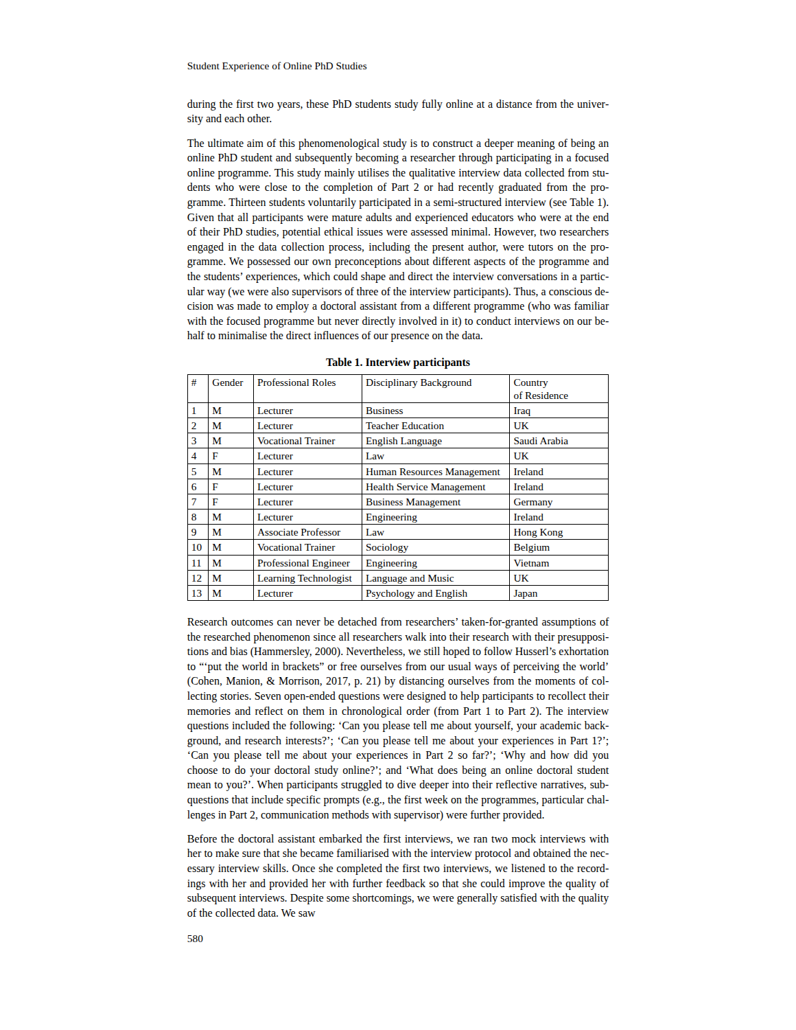Student Experience of Online PhD Studies
during the first two years, these PhD students study fully online at a distance from the university and each other.
The ultimate aim of this phenomenological study is to construct a deeper meaning of being an online PhD student and subsequently becoming a researcher through participating in a focused online programme. This study mainly utilises the qualitative interview data collected from students who were close to the completion of Part 2 or had recently graduated from the programme. Thirteen students voluntarily participated in a semi-structured interview (see Table 1). Given that all participants were mature adults and experienced educators who were at the end of their PhD studies, potential ethical issues were assessed minimal. However, two researchers engaged in the data collection process, including the present author, were tutors on the programme. We possessed our own preconceptions about different aspects of the programme and the students’ experiences, which could shape and direct the interview conversations in a particular way (we were also supervisors of three of the interview participants). Thus, a conscious decision was made to employ a doctoral assistant from a different programme (who was familiar with the focused programme but never directly involved in it) to conduct interviews on our behalf to minimalise the direct influences of our presence on the data.
Table 1. Interview participants
| # | Gender | Professional Roles | Disciplinary Background | Country of Residence |
| --- | --- | --- | --- | --- |
| 1 | M | Lecturer | Business | Iraq |
| 2 | M | Lecturer | Teacher Education | UK |
| 3 | M | Vocational Trainer | English Language | Saudi Arabia |
| 4 | F | Lecturer | Law | UK |
| 5 | M | Lecturer | Human Resources Management | Ireland |
| 6 | F | Lecturer | Health Service Management | Ireland |
| 7 | F | Lecturer | Business Management | Germany |
| 8 | M | Lecturer | Engineering | Ireland |
| 9 | M | Associate Professor | Law | Hong Kong |
| 10 | M | Vocational Trainer | Sociology | Belgium |
| 11 | M | Professional Engineer | Engineering | Vietnam |
| 12 | M | Learning Technologist | Language and Music | UK |
| 13 | M | Lecturer | Psychology and English | Japan |
Research outcomes can never be detached from researchers’ taken-for-granted assumptions of the researched phenomenon since all researchers walk into their research with their presuppositions and bias (Hammersley, 2000). Nevertheless, we still hoped to follow Husserl’s exhortation to “‘put the world in brackets” or free ourselves from our usual ways of perceiving the world’ (Cohen, Manion, & Morrison, 2017, p. 21) by distancing ourselves from the moments of collecting stories. Seven open-ended questions were designed to help participants to recollect their memories and reflect on them in chronological order (from Part 1 to Part 2). The interview questions included the following: ‘Can you please tell me about yourself, your academic background, and research interests?’; ‘Can you please tell me about your experiences in Part 1?’; ‘Can you please tell me about your experiences in Part 2 so far?’; ‘Why and how did you choose to do your doctoral study online?’; and ‘What does being an online doctoral student mean to you?’. When participants struggled to dive deeper into their reflective narratives, sub-questions that include specific prompts (e.g., the first week on the programmes, particular challenges in Part 2, communication methods with supervisor) were further provided.
Before the doctoral assistant embarked the first interviews, we ran two mock interviews with her to make sure that she became familiarised with the interview protocol and obtained the necessary interview skills. Once she completed the first two interviews, we listened to the recordings with her and provided her with further feedback so that she could improve the quality of subsequent interviews. Despite some shortcomings, we were generally satisfied with the quality of the collected data. We saw
580